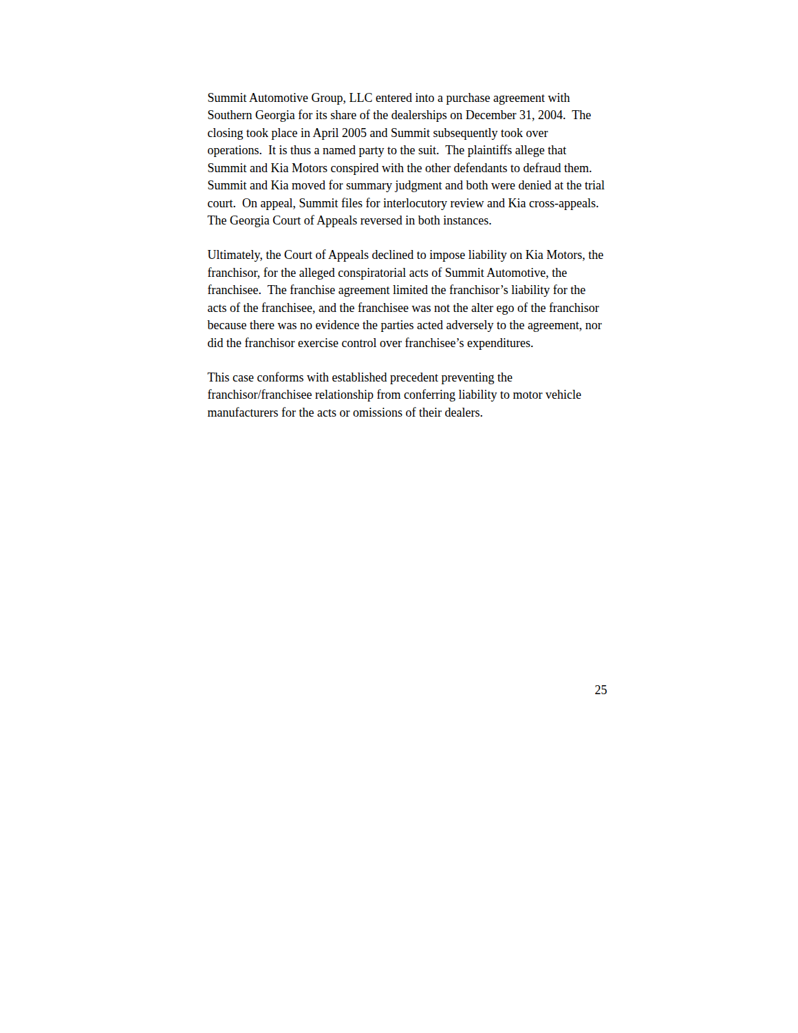Summit Automotive Group, LLC entered into a purchase agreement with Southern Georgia for its share of the dealerships on December 31, 2004. The closing took place in April 2005 and Summit subsequently took over operations. It is thus a named party to the suit. The plaintiffs allege that Summit and Kia Motors conspired with the other defendants to defraud them. Summit and Kia moved for summary judgment and both were denied at the trial court. On appeal, Summit files for interlocutory review and Kia cross-appeals. The Georgia Court of Appeals reversed in both instances.
Ultimately, the Court of Appeals declined to impose liability on Kia Motors, the franchisor, for the alleged conspiratorial acts of Summit Automotive, the franchisee. The franchise agreement limited the franchisor’s liability for the acts of the franchisee, and the franchisee was not the alter ego of the franchisor because there was no evidence the parties acted adversely to the agreement, nor did the franchisor exercise control over franchisee’s expenditures.
This case conforms with established precedent preventing the franchisor/franchisee relationship from conferring liability to motor vehicle manufacturers for the acts or omissions of their dealers.
25